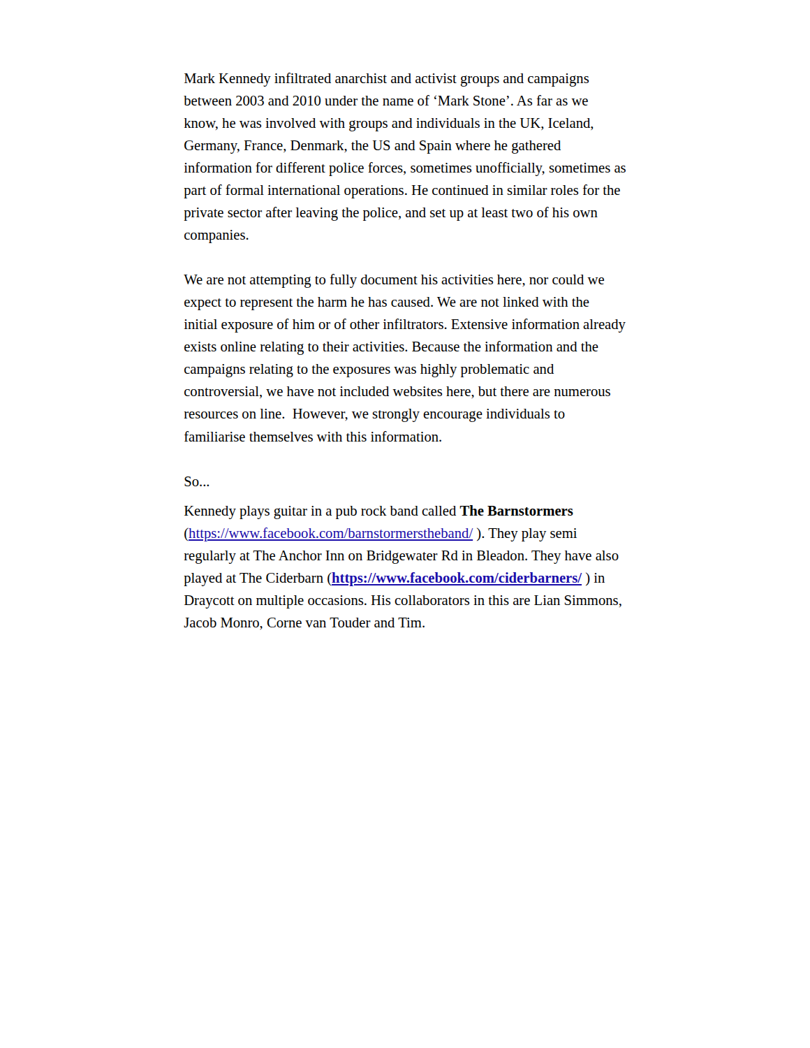Mark Kennedy infiltrated anarchist and activist groups and campaigns between 2003 and 2010 under the name of ‘Mark Stone’. As far as we know, he was involved with groups and individuals in the UK, Iceland, Germany, France, Denmark, the US and Spain where he gathered information for different police forces, sometimes unofficially, sometimes as part of formal international operations. He continued in similar roles for the private sector after leaving the police, and set up at least two of his own companies.
We are not attempting to fully document his activities here, nor could we expect to represent the harm he has caused. We are not linked with the initial exposure of him or of other infiltrators. Extensive information already exists online relating to their activities. Because the information and the campaigns relating to the exposures was highly problematic and controversial, we have not included websites here, but there are numerous resources on line. However, we strongly encourage individuals to familiarise themselves with this information.
So...
Kennedy plays guitar in a pub rock band called The Barnstormers (https://www.facebook.com/barnstormerstheband/ ). They play semi regularly at The Anchor Inn on Bridgewater Rd in Bleadon. They have also played at The Ciderbarn (https://www.facebook.com/ciderbarners/ ) in Draycott on multiple occasions. His collaborators in this are Lian Simmons, Jacob Monro, Corne van Touder and Tim.